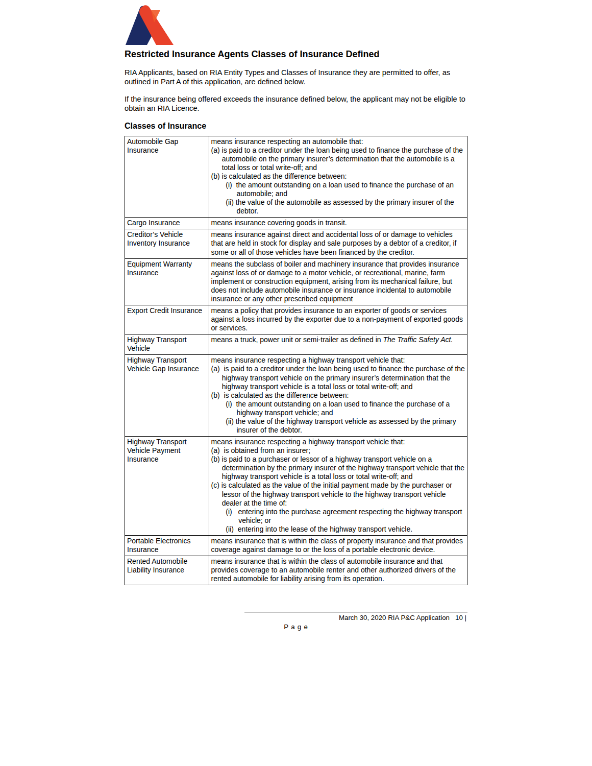Restricted Insurance Agents Classes of Insurance Defined
RIA Applicants, based on RIA Entity Types and Classes of Insurance they are permitted to offer, as outlined in Part A of this application, are defined below.
If the insurance being offered exceeds the insurance defined below, the applicant may not be eligible to obtain an RIA Licence.
Classes of Insurance
| Automobile Gap Insurance | means insurance respecting an automobile that: (a) is paid to a creditor under the loan being used to finance the purchase of the automobile on the primary insurer’s determination that the automobile is a total loss or total write‑off; and (b) is calculated as the difference between: (i) the amount outstanding on a loan used to finance the purchase of an automobile; and (ii) the value of the automobile as assessed by the primary insurer of the debtor. |
| Cargo Insurance | means insurance covering goods in transit. |
| Creditor’s Vehicle Inventory Insurance | means insurance against direct and accidental loss of or damage to vehicles that are held in stock for display and sale purposes by a debtor of a creditor, if some or all of those vehicles have been financed by the creditor. |
| Equipment Warranty Insurance | means the subclass of boiler and machinery insurance that provides insurance against loss of or damage to a motor vehicle, or recreational, marine, farm implement or construction equipment, arising from its mechanical failure, but does not include automobile insurance or insurance incidental to automobile insurance or any other prescribed equipment |
| Export Credit Insurance | means a policy that provides insurance to an exporter of goods or services against a loss incurred by the exporter due to a non-payment of exported goods or services. |
| Highway Transport Vehicle | means a truck, power unit or semi‑trailer as defined in The Traffic Safety Act. |
| Highway Transport Vehicle Gap Insurance | means insurance respecting a highway transport vehicle that: (a) is paid to a creditor under the loan being used to finance the purchase of the highway transport vehicle on the primary insurer’s determination that the highway transport vehicle is a total loss or total write‑off; and (b) is calculated as the difference between: (i) the amount outstanding on a loan used to finance the purchase of a highway transport vehicle; and (ii) the value of the highway transport vehicle as assessed by the primary insurer of the debtor. |
| Highway Transport Vehicle Payment Insurance | means insurance respecting a highway transport vehicle that: (a) is obtained from an insurer; (b) is paid to a purchaser or lessor of a highway transport vehicle on a determination by the primary insurer of the highway transport vehicle that the highway transport vehicle is a total loss or total write‑off; and (c) is calculated as the value of the initial payment made by the purchaser or lessor of the highway transport vehicle to the highway transport vehicle dealer at the time of: (i) entering into the purchase agreement respecting the highway transport vehicle; or (ii) entering into the lease of the highway transport vehicle. |
| Portable Electronics Insurance | means insurance that is within the class of property insurance and that provides coverage against damage to or the loss of a portable electronic device. |
| Rented Automobile Liability Insurance | means insurance that is within the class of automobile insurance and that provides coverage to an automobile renter and other authorized drivers of the rented automobile for liability arising from its operation. |
March 30, 2020 RIA P&C Application 10 |
P a g e